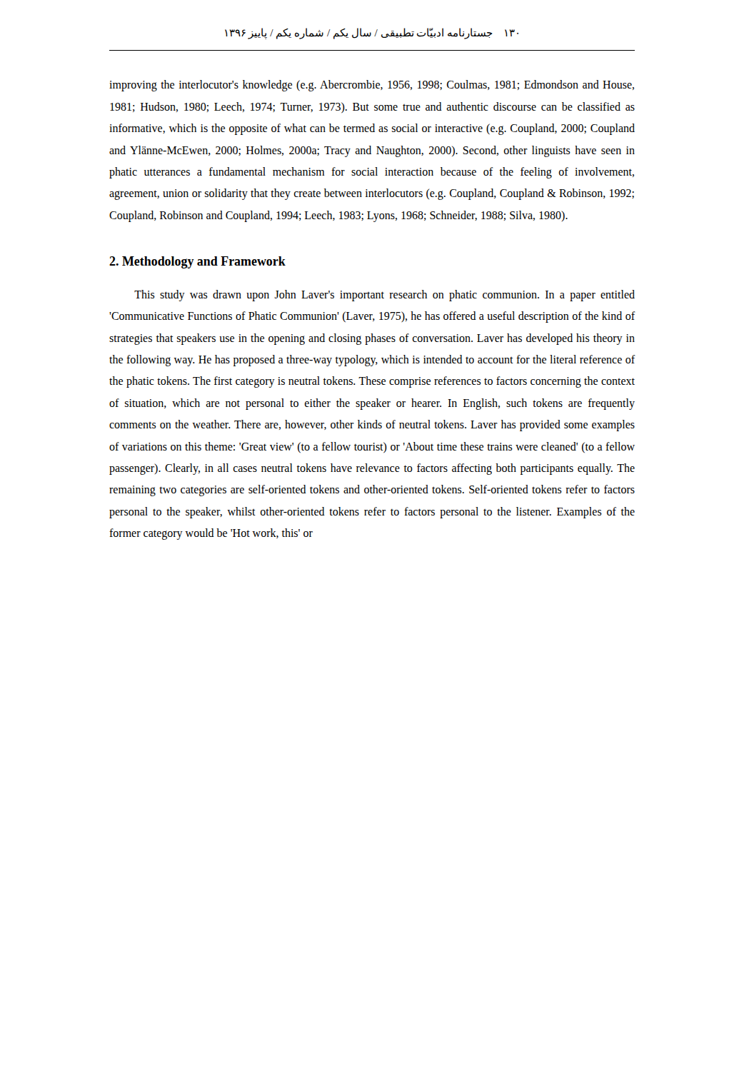۱۳۰ جستارنامه ادبیّات تطبیقی / سال یکم / شماره یکم / پاییز ۱۳۹۶
improving the interlocutor's knowledge (e.g. Abercrombie, 1956, 1998; Coulmas, 1981; Edmondson and House, 1981; Hudson, 1980; Leech, 1974; Turner, 1973). But some true and authentic discourse can be classified as informative, which is the opposite of what can be termed as social or interactive (e.g. Coupland, 2000; Coupland and Ylänne-McEwen, 2000; Holmes, 2000a; Tracy and Naughton, 2000). Second, other linguists have seen in phatic utterances a fundamental mechanism for social interaction because of the feeling of involvement, agreement, union or solidarity that they create between interlocutors (e.g. Coupland, Coupland & Robinson, 1992; Coupland, Robinson and Coupland, 1994; Leech, 1983; Lyons, 1968; Schneider, 1988; Silva, 1980).
2. Methodology and Framework
This study was drawn upon John Laver's important research on phatic communion. In a paper entitled 'Communicative Functions of Phatic Communion' (Laver, 1975), he has offered a useful description of the kind of strategies that speakers use in the opening and closing phases of conversation. Laver has developed his theory in the following way. He has proposed a three-way typology, which is intended to account for the literal reference of the phatic tokens. The first category is neutral tokens. These comprise references to factors concerning the context of situation, which are not personal to either the speaker or hearer. In English, such tokens are frequently comments on the weather. There are, however, other kinds of neutral tokens. Laver has provided some examples of variations on this theme: 'Great view' (to a fellow tourist) or 'About time these trains were cleaned' (to a fellow passenger). Clearly, in all cases neutral tokens have relevance to factors affecting both participants equally. The remaining two categories are self-oriented tokens and other-oriented tokens. Self-oriented tokens refer to factors personal to the speaker, whilst other-oriented tokens refer to factors personal to the listener. Examples of the former category would be 'Hot work, this' or